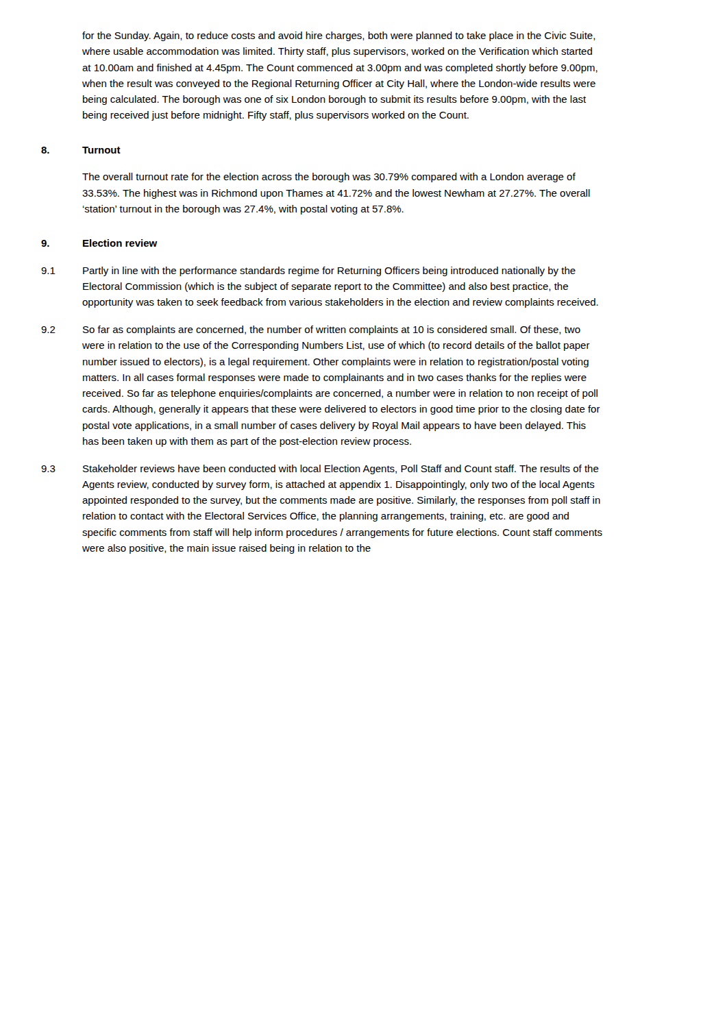for the Sunday. Again, to reduce costs and avoid hire charges, both were planned to take place in the Civic Suite, where usable accommodation was limited. Thirty staff, plus supervisors, worked on the Verification which started at 10.00am and finished at 4.45pm. The Count commenced at 3.00pm and was completed shortly before 9.00pm, when the result was conveyed to the Regional Returning Officer at City Hall, where the London-wide results were being calculated. The borough was one of six London borough to submit its results before 9.00pm, with the last being received just before midnight. Fifty staff, plus supervisors worked on the Count.
8.
Turnout
The overall turnout rate for the election across the borough was 30.79% compared with a London average of 33.53%. The highest was in Richmond upon Thames at 41.72% and the lowest Newham at 27.27%. The overall ‘station’ turnout in the borough was 27.4%, with postal voting at 57.8%.
9.
Election review
9.1
Partly in line with the performance standards regime for Returning Officers being introduced nationally by the Electoral Commission (which is the subject of separate report to the Committee) and also best practice, the opportunity was taken to seek feedback from various stakeholders in the election and review complaints received.
9.2
So far as complaints are concerned, the number of written complaints at 10 is considered small. Of these, two were in relation to the use of the Corresponding Numbers List, use of which (to record details of the ballot paper number issued to electors), is a legal requirement. Other complaints were in relation to registration/postal voting matters. In all cases formal responses were made to complainants and in two cases thanks for the replies were received. So far as telephone enquiries/complaints are concerned, a number were in relation to non receipt of poll cards. Although, generally it appears that these were delivered to electors in good time prior to the closing date for postal vote applications, in a small number of cases delivery by Royal Mail appears to have been delayed. This has been taken up with them as part of the post-election review process.
9.3
Stakeholder reviews have been conducted with local Election Agents, Poll Staff and Count staff. The results of the Agents review, conducted by survey form, is attached at appendix 1. Disappointingly, only two of the local Agents appointed responded to the survey, but the comments made are positive. Similarly, the responses from poll staff in relation to contact with the Electoral Services Office, the planning arrangements, training, etc. are good and specific comments from staff will help inform procedures / arrangements for future elections. Count staff comments were also positive, the main issue raised being in relation to the